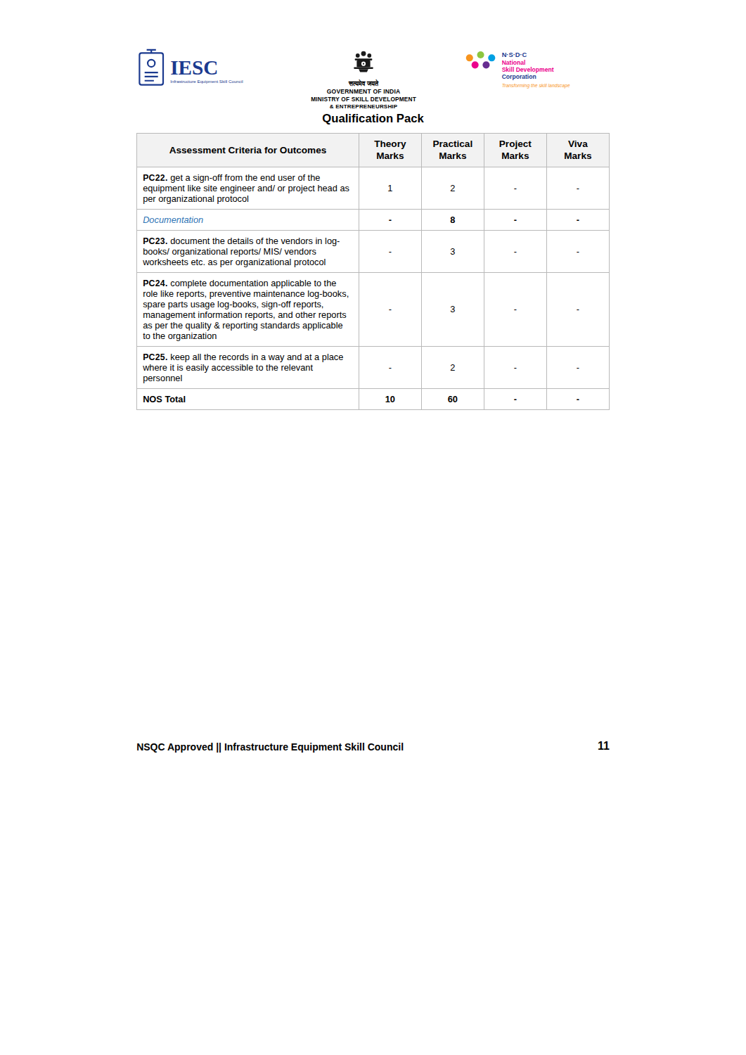IESC Infrastructure Equipment Skill Council
सत्यमेव जयते
GOVERNMENT OF INDIA
MINISTRY OF SKILL DEVELOPMENT
& ENTREPRENEURSHIP
N·S·D·C National Skill Development Corporation Transforming the skill landscape
Qualification Pack
| Assessment Criteria for Outcomes | Theory Marks | Practical Marks | Project Marks | Viva Marks |
| --- | --- | --- | --- | --- |
| PC22. get a sign-off from the end user of the equipment like site engineer and/ or project head as per organizational protocol | 1 | 2 | - | - |
| Documentation | - | 8 | - | - |
| PC23. document the details of the vendors in log-books/ organizational reports/ MIS/ vendors worksheets etc. as per organizational protocol | - | 3 | - | - |
| PC24. complete documentation applicable to the role like reports, preventive maintenance log-books, spare parts usage log-books, sign-off reports, management information reports, and other reports as per the quality & reporting standards applicable to the organization | - | 3 | - | - |
| PC25. keep all the records in a way and at a place where it is easily accessible to the relevant personnel | - | 2 | - | - |
| NOS Total | 10 | 60 | - | - |
NSQC Approved || Infrastructure Equipment Skill Council
11